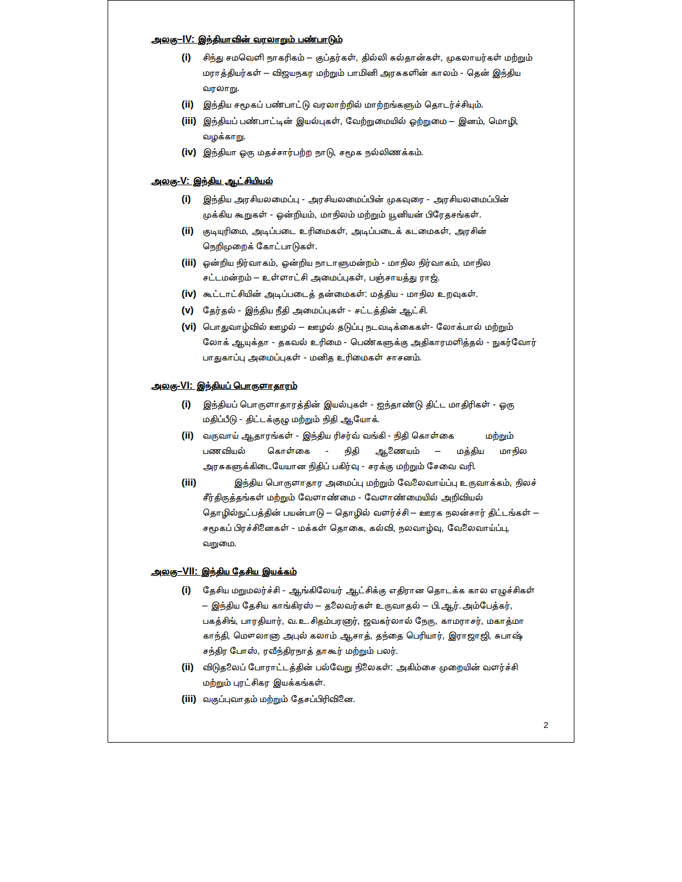அலகு–IV: இந்தியாவின் வரலாறும் பண்பாடும்
(i) சிந்து சமவெளி நாகரிகம் – குப்தர்கள், தில்லி சுல்தான்கள், முகலாயர்கள் மற்றும் மராத்தியர்கள் – விஜயநகர மற்றும் பாமினி அரசுகளின் காலம் - தென் இந்திய வரலாறு.
(ii) இந்திய சமூகப் பண்பாட்டு வரலாற்றில் மாற்றங்களும் தொடர்ச்சியும்.
(iii) இந்தியப் பண்பாட்டின் இயல்புகள், வேற்றுமையில் ஒற்றுமை – இனம், மொழி, வழக்காறு.
(iv) இந்தியா ஒரு மதச்சார்பற்ற நாடு, சமூக நல்லிணக்கம்.
அலகு-V: இந்திய ஆட்சியியல்
(i) இந்திய அரசியலமைப்பு - அரசியலமைப்பின் முகவுரை - அரசியலமைப்பின் முக்கிய கூறுகள் - ஒன்றியம், மாநிலம் மற்றும் யூனியன் பிரேதசங்கள்.
(ii) குடியுரிமை, அடிப்படை உரிமைகள், அடிப்படைக் கடமைகள், அரசின் நெறிமுறைக் கோட்பாடுகள்.
(iii) ஒன்றிய நிர்வாகம், ஒன்றிய நாடாளுமன்றம் - மாநில நிர்வாகம், மாநில சட்டமன்றம் – உள்ளாட்சி அமைப்புகள், பஞ்சாயத்து ராஜ்.
(iv) கூட்டாட்சியின் அடிப்படைத் தன்மைகள்: மத்திய - மாநில உறவுகள்.
(v) தேர்தல் - இந்திய நீதி அமைப்புகள் - சட்டத்தின் ஆட்சி.
(vi) பொதுவாழ்வில் ஊழல் – ஊழல் தடுப்பு நடவடிக்கைகள்- லோக்பால் மற்றும் லோக் ஆயுக்தா - தகவல் உரிமை - பெண்களுக்கு அதிகாரமளித்தல் - நுகர்வோர் பாதுகாப்பு அமைப்புகள் - மனித உரிமைகள் சாசனம்.
அலகு-VI: இந்தியப் பொருளாதாரம்
(i) இந்தியப் பொருளாதாரத்தின் இயல்புகள் - ஐந்தாண்டு திட்ட மாதிரிகள் - ஒரு மதிப்பீடு - திட்டக்குழு மற்றும் நிதி ஆயோக்.
(ii) வருவாய் ஆதாரங்கள் - இந்திய ரிசர்வ் வங்கி - நிதி கொள்கை மற்றும் பணவியல் கொள்கை - நிதி ஆணையம் – மத்திய மாநில அரசுகளுக்கிடையேயான நிதிப் பகிர்வு - சரக்கு மற்றும் சேவை வரி.
(iii) இந்திய பொருளாதார அமைப்பு மற்றும் வேலைவாய்ப்பு உருவாக்கம், நிலச் சீர்திருத்தங்கள் மற்றும் வேளாண்மை - வேளாண்மையில் அறிவியல் தொழில்நுட்பத்தின் பயன்பாடு – தொழில் வளர்ச்சி – ஊரக நலன்சார் திட்டங்கள் – சமூகப் பிரச்சினைகள் - மக்கள் தொகை, கல்வி, நலவாழ்வு, வேலைவாய்ப்பு, வறுமை.
அலகு–VII: இந்திய தேசிய இயக்கம்
(i) தேசிய மறுமலர்ச்சி - ஆங்கிலேயர் ஆட்சிக்கு எதிரான தொடக்க கால எழுச்சிகள் – இந்திய தேசிய காங்கிரஸ் – தலைவர்கள் உருவாதல் – பி.ஆர்.அம்பேத்கர், பகத்சிங், பாரதியார், வ.உ.சிதம்பரனார், ஜவகர்லால் நேரு, காமராசர், மகாத்மா காந்தி, மௌலானா அபுல் கலாம் ஆசாத், தந்தை பெரியார், இராஜாஜி, சுபாஷ் சந்திர போஸ், ரவீந்திரநாத் தாகூர் மற்றும் பலர்.
(ii) விடுதலைப் போராட்டத்தின் பல்வேறு நிலைகள்: அகிம்சை முறையின் வளர்ச்சி மற்றும் புரட்சிகர இயக்கங்கள்.
(iii) வகுப்புவாதம் மற்றும் தேசப்பிரிவினை.
2